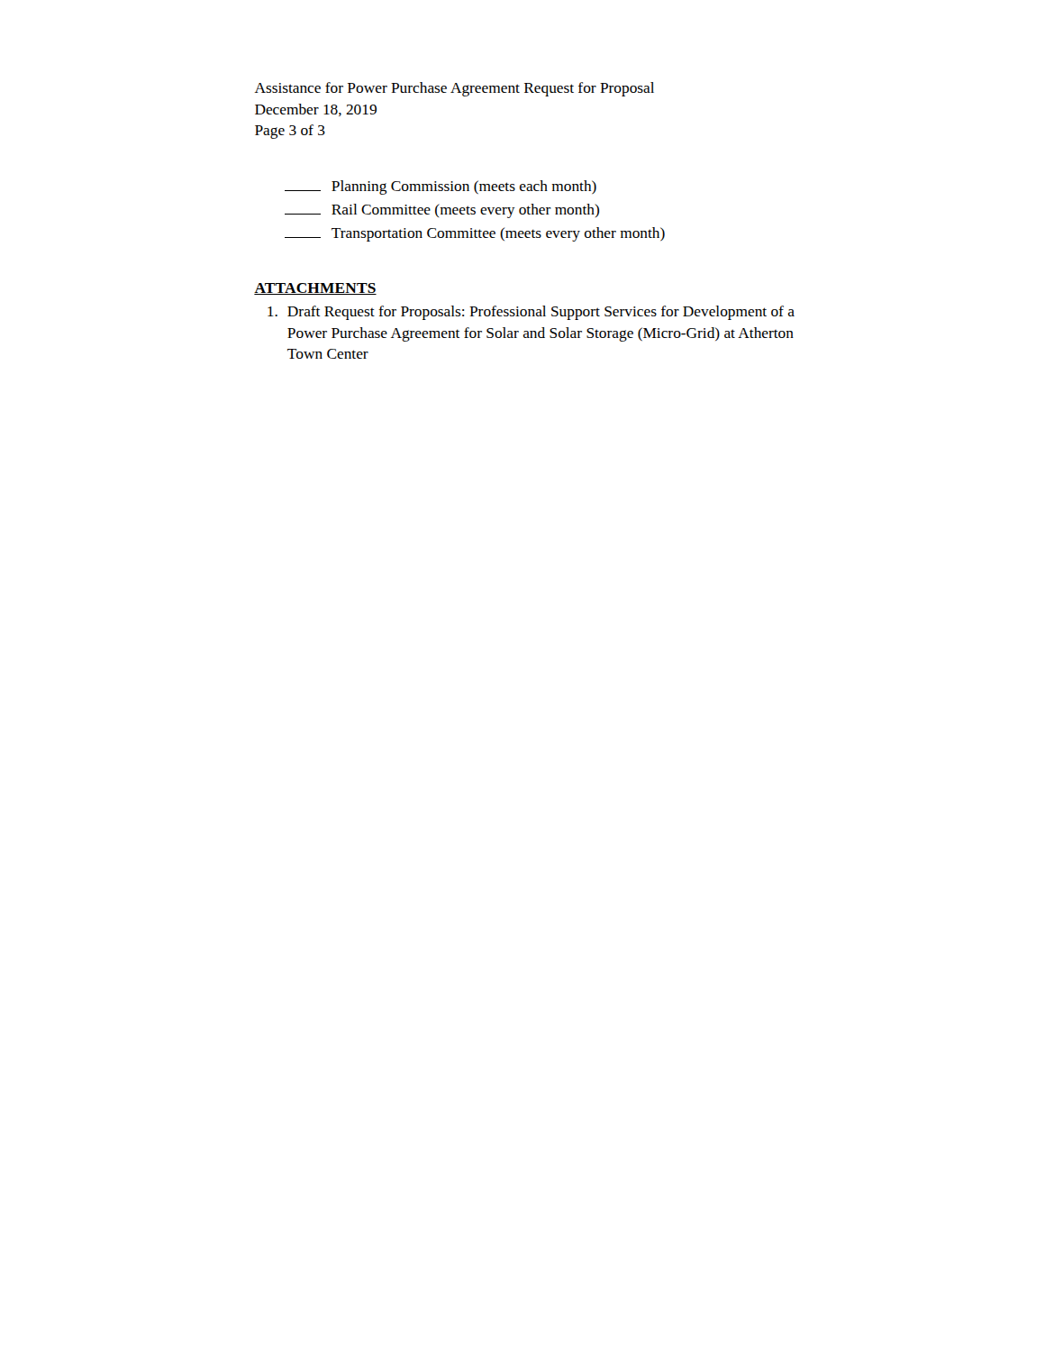Assistance for Power Purchase Agreement Request for Proposal
December 18, 2019
Page 3 of 3
Planning Commission (meets each month)
Rail Committee (meets every other month)
Transportation Committee (meets every other month)
ATTACHMENTS
Draft Request for Proposals: Professional Support Services for Development of a Power Purchase Agreement for Solar and Solar Storage (Micro-Grid) at Atherton Town Center